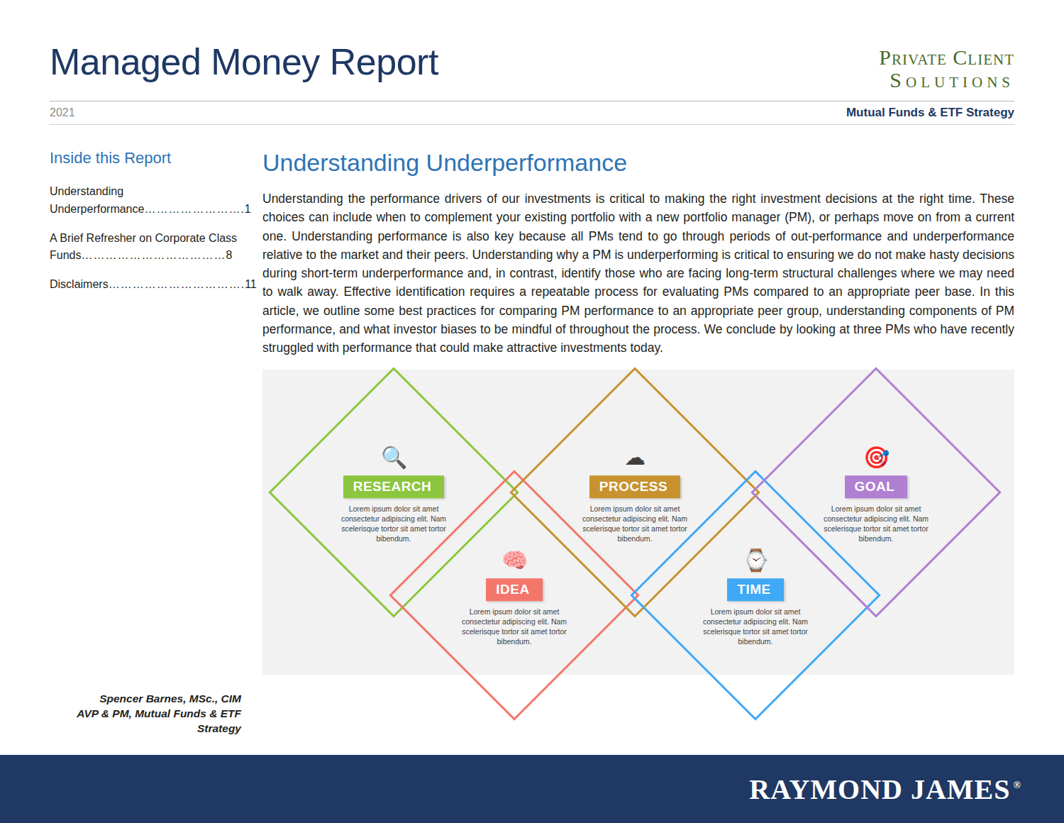Managed Money Report
Private Client Solutions
2021 Mutual Funds & ETF Strategy
Inside this Report
Understanding Underperformance……………………. 1
A Brief Refresher on Corporate Class Funds………………………………8
Disclaimers……………………………. 11
Spencer Barnes, MSc., CIM
AVP & PM, Mutual Funds & ETF Strategy
Understanding Underperformance
Understanding the performance drivers of our investments is critical to making the right investment decisions at the right time. These choices can include when to complement your existing portfolio with a new portfolio manager (PM), or perhaps move on from a current one. Understanding performance is also key because all PMs tend to go through periods of out-performance and underperformance relative to the market and their peers. Understanding why a PM is underperforming is critical to ensuring we do not make hasty decisions during short-term underperformance and, in contrast, identify those who are facing long-term structural challenges where we may need to walk away. Effective identification requires a repeatable process for evaluating PMs compared to an appropriate peer base. In this article, we outline some best practices for comparing PM performance to an appropriate peer group, understanding components of PM performance, and what investor biases to be mindful of throughout the process. We conclude by looking at three PMs who have recently struggled with performance that could make attractive investments today.
🔍
RESEARCH
Lorem ipsum dolor sit amet consectetur adipiscing elit. Nam scelerisque tortor sit amet tortor bibendum.
🧠
IDEA
Lorem ipsum dolor sit amet consectetur adipiscing elit. Nam scelerisque tortor sit amet tortor bibendum.
☁
PROCESS
Lorem ipsum dolor sit amet consectetur adipiscing elit. Nam scelerisque tortor sit amet tortor bibendum.
⌚
TIME
Lorem ipsum dolor sit amet consectetur adipiscing elit. Nam scelerisque tortor sit amet tortor bibendum.
🎯
GOAL
Lorem ipsum dolor sit amet consectetur adipiscing elit. Nam scelerisque tortor sit amet tortor bibendum.
RAYMOND JAMES®